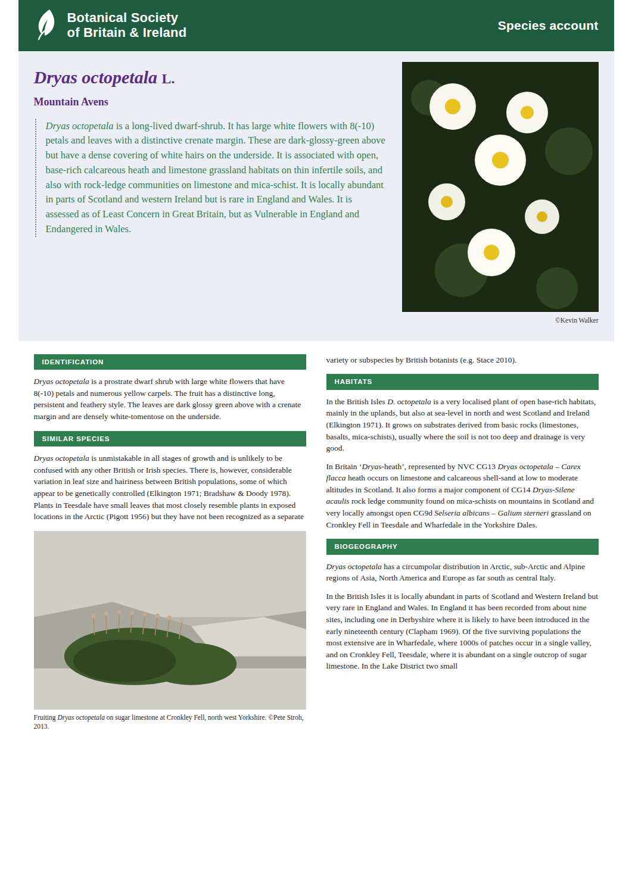Botanical Society
of Britain & Ireland
Species account
Dryas octopetala L.
Mountain Avens
Dryas octopetala is a long-lived dwarf-shrub. It has large white flowers with 8(-10) petals and leaves with a distinctive crenate margin. These are dark-glossy-green above but have a dense covering of white hairs on the underside. It is associated with open, base-rich calcareous heath and limestone grassland habitats on thin infertile soils, and also with rock-ledge communities on limestone and mica-schist. It is locally abundant in parts of Scotland and western Ireland but is rare in England and Wales. It is assessed as of Least Concern in Great Britain, but as Vulnerable in England and Endangered in Wales.
©Kevin Walker
IDENTIFICATION
Dryas octopetala is a prostrate dwarf shrub with large white flowers that have 8(-10) petals and numerous yellow carpels. The fruit has a distinctive long, persistent and feathery style. The leaves are dark glossy green above with a crenate margin and are densely white-tomentose on the underside.
SIMILAR SPECIES
Dryas octopetala is unmistakable in all stages of growth and is unlikely to be confused with any other British or Irish species. There is, however, considerable variation in leaf size and hairiness between British populations, some of which appear to be genetically controlled (Elkington 1971; Bradshaw & Doody 1978). Plants in Teesdale have small leaves that most closely resemble plants in exposed locations in the Arctic (Pigott 1956) but they have not been recognized as a separate
Fruiting Dryas octopetala on sugar limestone at Cronkley Fell, north west Yorkshire. ©Pete Stroh, 2013.
variety or subspecies by British botanists (e.g. Stace 2010).
HABITATS
In the British Isles D. octopetala is a very localised plant of open base-rich habitats, mainly in the uplands, but also at sea-level in north and west Scotland and Ireland (Elkington 1971). It grows on substrates derived from basic rocks (limestones, basalts, mica-schists), usually where the soil is not too deep and drainage is very good.
In Britain ‘Dryas-heath’, represented by NVC CG13 Dryas octopetala – Carex flacca heath occurs on limestone and calcareous shell-sand at low to moderate altitudes in Scotland. It also forms a major component of CG14 Dryas-Silene acaulis rock ledge community found on mica-schists on mountains in Scotland and very locally amongst open CG9d Selseria albicans – Galium sterneri grassland on Cronkley Fell in Teesdale and Wharfedale in the Yorkshire Dales.
BIOGEOGRAPHY
Dryas octopetala has a circumpolar distribution in Arctic, sub-Arctic and Alpine regions of Asia, North America and Europe as far south as central Italy.
In the British Isles it is locally abundant in parts of Scotland and Western Ireland but very rare in England and Wales. In England it has been recorded from about nine sites, including one in Derbyshire where it is likely to have been introduced in the early nineteenth century (Clapham 1969). Of the five surviving populations the most extensive are in Wharfedale, where 1000s of patches occur in a single valley, and on Cronkley Fell, Teesdale, where it is abundant on a single outcrop of sugar limestone. In the Lake District two small